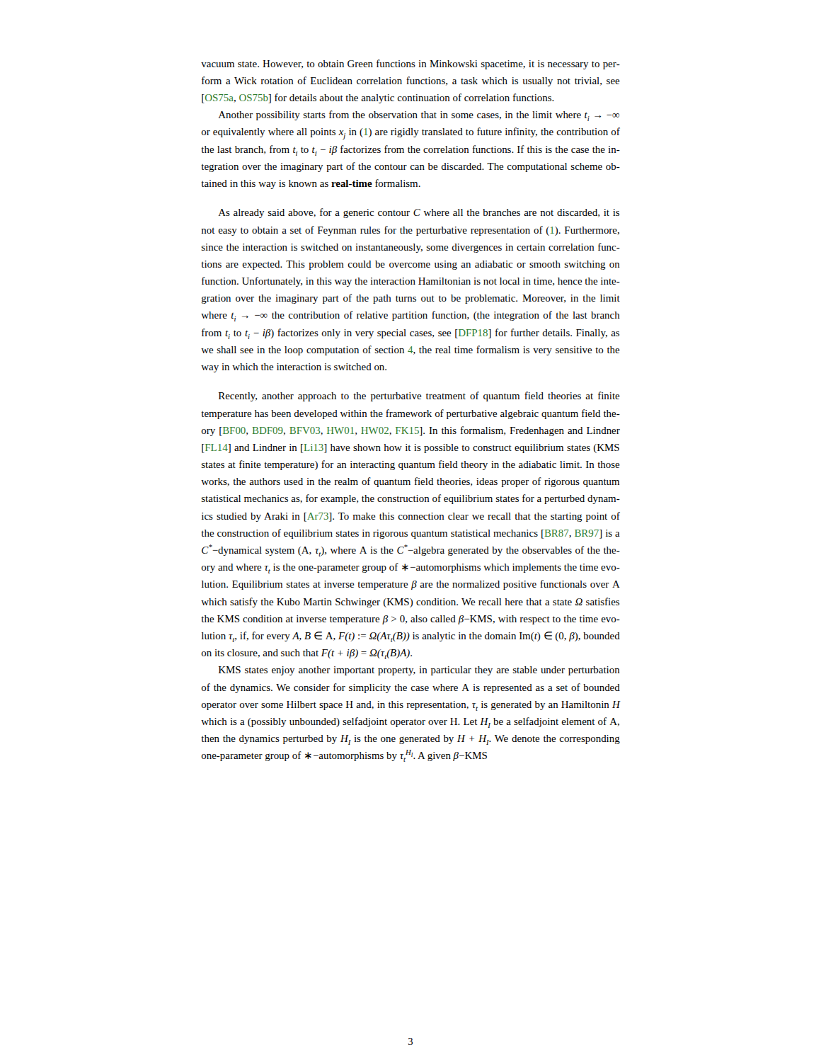vacuum state. However, to obtain Green functions in Minkowski spacetime, it is necessary to perform a Wick rotation of Euclidean correlation functions, a task which is usually not trivial, see [OS75a, OS75b] for details about the analytic continuation of correlation functions.
Another possibility starts from the observation that in some cases, in the limit where ti → −∞ or equivalently where all points xj in (1) are rigidly translated to future infinity, the contribution of the last branch, from ti to ti − iβ factorizes from the correlation functions. If this is the case the integration over the imaginary part of the contour can be discarded. The computational scheme obtained in this way is known as real-time formalism.
As already said above, for a generic contour C where all the branches are not discarded, it is not easy to obtain a set of Feynman rules for the perturbative representation of (1). Furthermore, since the interaction is switched on instantaneously, some divergences in certain correlation functions are expected. This problem could be overcome using an adiabatic or smooth switching on function. Unfortunately, in this way the interaction Hamiltonian is not local in time, hence the integration over the imaginary part of the path turns out to be problematic. Moreover, in the limit where ti → −∞ the contribution of relative partition function, (the integration of the last branch from ti to ti − iβ) factorizes only in very special cases, see [DFP18] for further details. Finally, as we shall see in the loop computation of section 4, the real time formalism is very sensitive to the way in which the interaction is switched on.
Recently, another approach to the perturbative treatment of quantum field theories at finite temperature has been developed within the framework of perturbative algebraic quantum field theory [BF00, BDF09, BFV03, HW01, HW02, FK15]. In this formalism, Fredenhagen and Lindner [FL14] and Lindner in [Li13] have shown how it is possible to construct equilibrium states (KMS states at finite temperature) for an interacting quantum field theory in the adiabatic limit. In those works, the authors used in the realm of quantum field theories, ideas proper of rigorous quantum statistical mechanics as, for example, the construction of equilibrium states for a perturbed dynamics studied by Araki in [Ar73]. To make this connection clear we recall that the starting point of the construction of equilibrium states in rigorous quantum statistical mechanics [BR87, BR97] is a C*−dynamical system (A, τt), where A is the C*−algebra generated by the observables of the theory and where τt is the one-parameter group of ∗−automorphisms which implements the time evolution. Equilibrium states at inverse temperature β are the normalized positive functionals over A which satisfy the Kubo Martin Schwinger (KMS) condition. We recall here that a state Ω satisfies the KMS condition at inverse temperature β > 0, also called β−KMS, with respect to the time evolution τt, if, for every A, B ∈ A, F(t) := Ω(Aτt(B)) is analytic in the domain Im(t) ∈ (0, β), bounded on its closure, and such that F(t + iβ) = Ω(τt(B)A).
KMS states enjoy another important property, in particular they are stable under perturbation of the dynamics. We consider for simplicity the case where A is represented as a set of bounded operator over some Hilbert space H and, in this representation, τt is generated by an Hamiltonin H which is a (possibly unbounded) selfadjoint operator over H. Let HI be a selfadjoint element of A, then the dynamics perturbed by HI is the one generated by H + HI. We denote the corresponding one-parameter group of ∗−automorphisms by τtHI. A given β−KMS
3